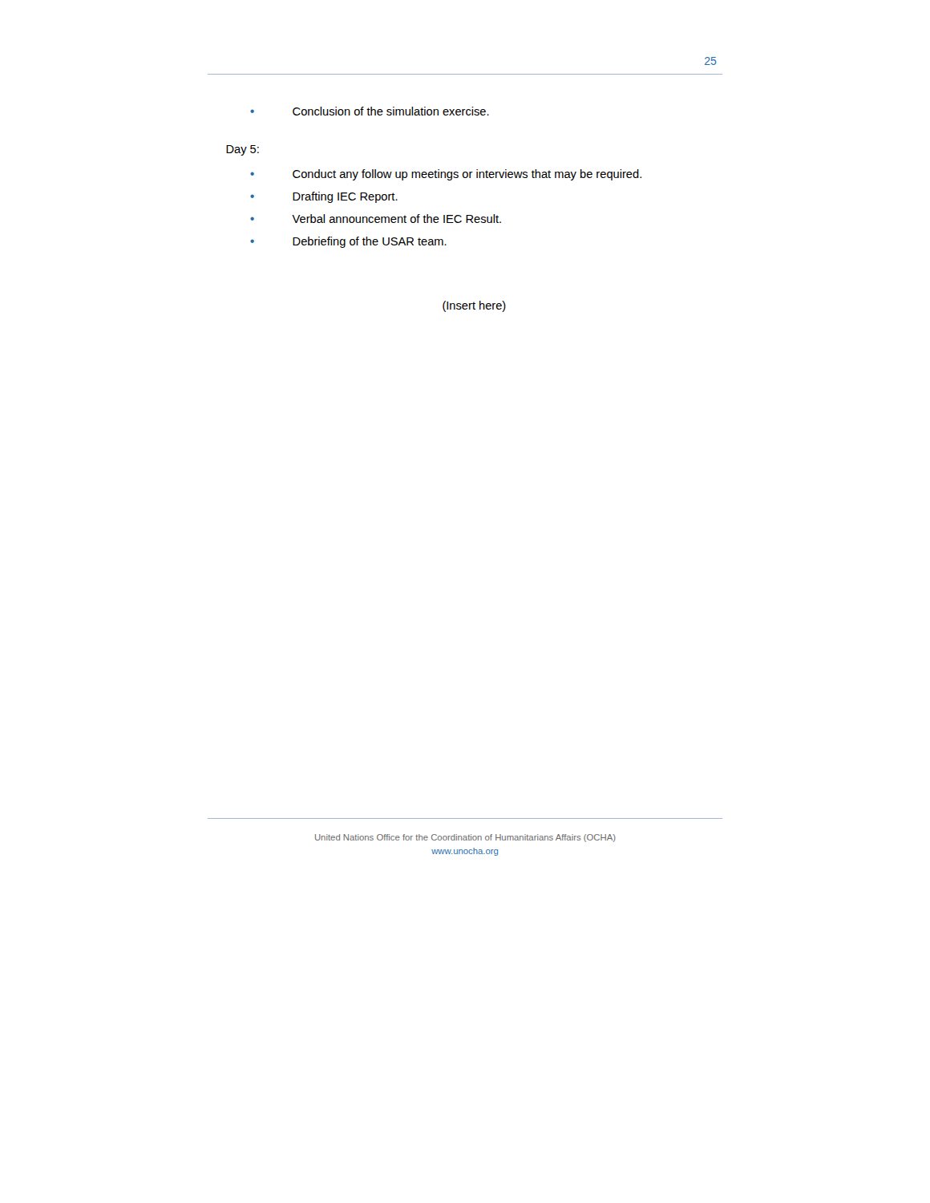25
Conclusion of the simulation exercise.
Day 5:
Conduct any follow up meetings or interviews that may be required.
Drafting IEC Report.
Verbal announcement of the IEC Result.
Debriefing of the USAR team.
(Insert here)
United Nations Office for the Coordination of Humanitarians Affairs (OCHA)
www.unocha.org